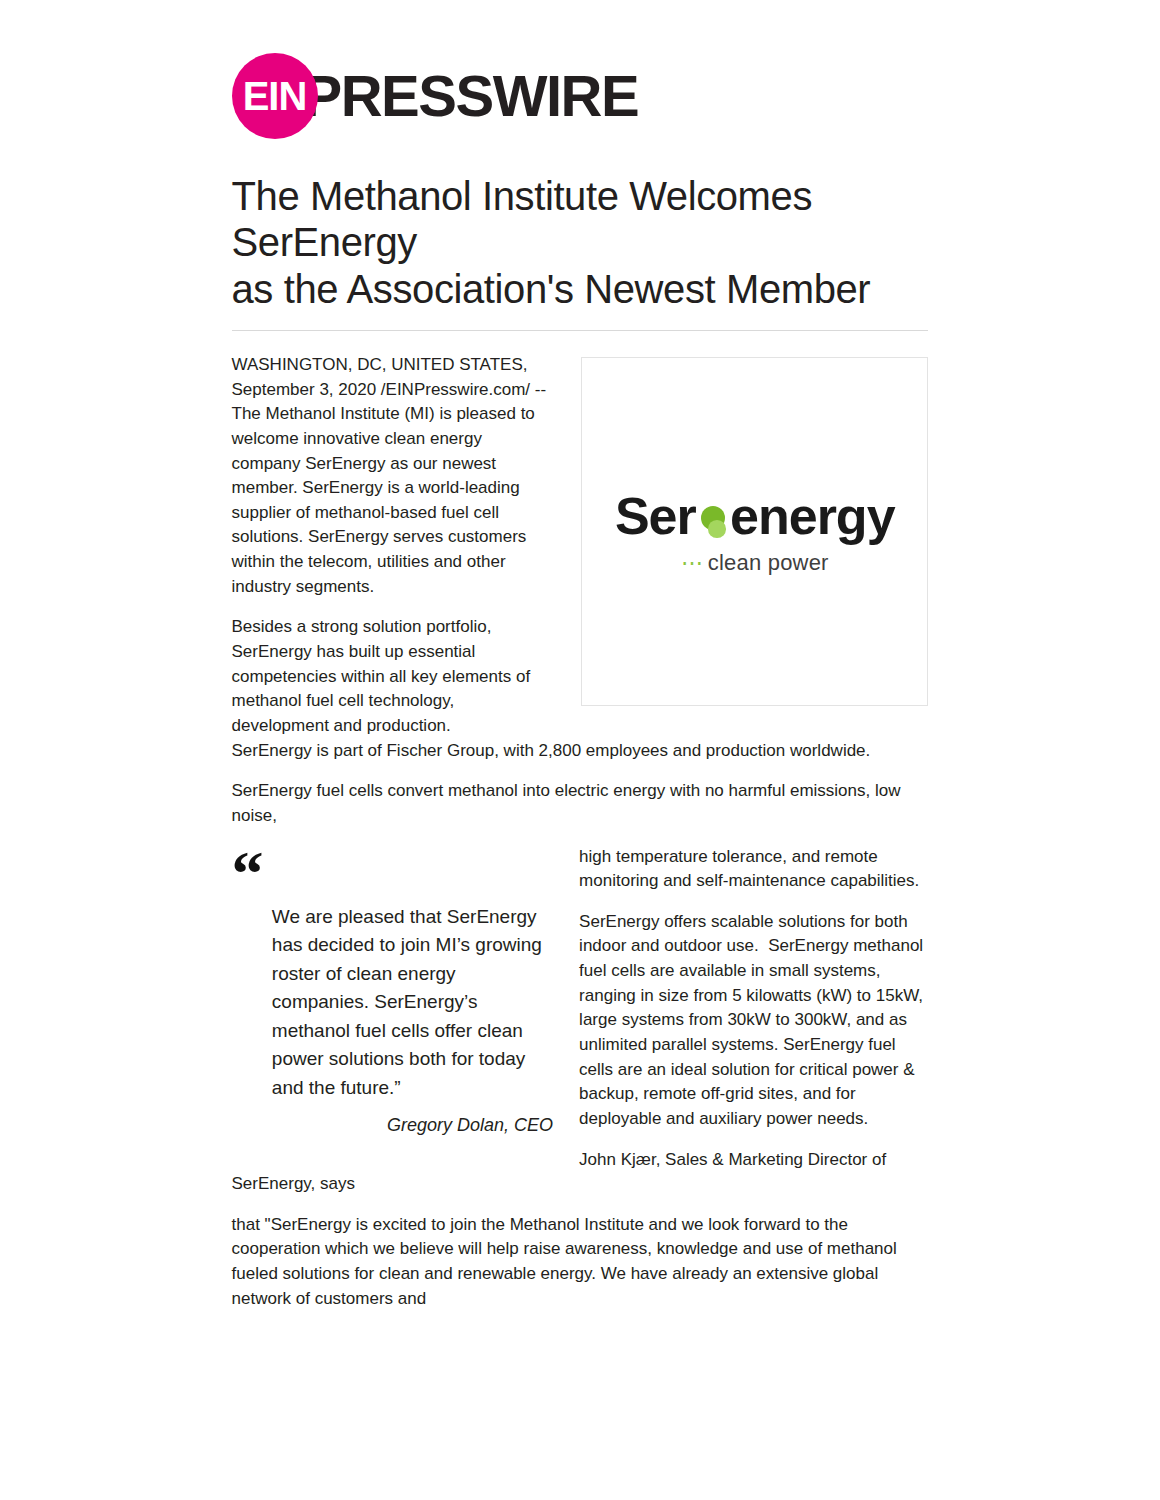EIN
PRESSWIRE
The Methanol Institute Welcomes SerEnergy
as the Association's Newest Member
Ser energy
⋯clean power
WASHINGTON, DC, UNITED STATES, September 3, 2020 /EINPresswire.com/ -- The Methanol Institute (MI) is pleased to welcome innovative clean energy company SerEnergy as our newest member. SerEnergy is a world-leading supplier of methanol-based fuel cell solutions. SerEnergy serves customers within the telecom, utilities and other industry segments.
Besides a strong solution portfolio, SerEnergy has built up essential competencies within all key elements of methanol fuel cell technology, development and production.
SerEnergy is part of Fischer Group, with 2,800 employees and production worldwide.
SerEnergy fuel cells convert methanol into electric energy with no harmful emissions, low noise,
“
We are pleased that SerEnergy has decided to join MI’s growing roster of clean energy companies. SerEnergy’s methanol fuel cells offer clean power solutions both for today and the future.”
Gregory Dolan, CEO
high temperature tolerance, and remote monitoring and self-maintenance capabilities.
SerEnergy offers scalable solutions for both indoor and outdoor use. SerEnergy methanol fuel cells are available in small systems, ranging in size from 5 kilowatts (kW) to 15kW, large systems from 30kW to 300kW, and as unlimited parallel systems. SerEnergy fuel cells are an ideal solution for critical power & backup, remote off-grid sites, and for deployable and auxiliary power needs.
John Kjær, Sales & Marketing Director of SerEnergy, says
that "SerEnergy is excited to join the Methanol Institute and we look forward to the cooperation which we believe will help raise awareness, knowledge and use of methanol fueled solutions for clean and renewable energy. We have already an extensive global network of customers and